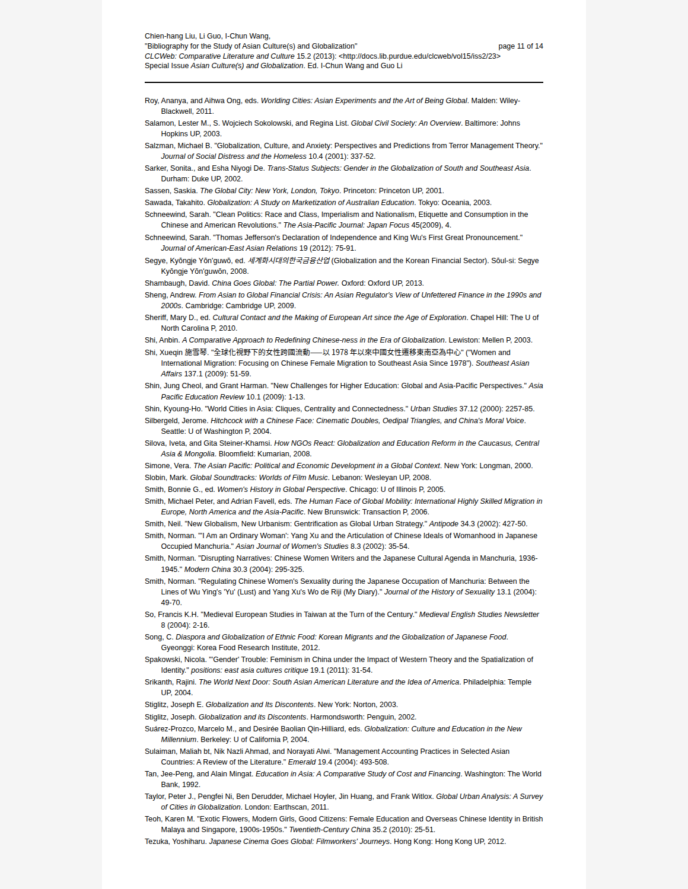Chien-hang Liu, Li Guo, I-Chun Wang,
"Bibliography for the Study of Asian Culture(s) and Globalization"
page 11 of 14
CLCWeb: Comparative Literature and Culture 15.2 (2013): <http://docs.lib.purdue.edu/clcweb/vol15/iss2/23>
Special Issue Asian Culture(s) and Globalization. Ed. I-Chun Wang and Guo Li
Roy, Ananya, and Aihwa Ong, eds. Worlding Cities: Asian Experiments and the Art of Being Global. Malden: Wiley-Blackwell, 2011.
Salamon, Lester M., S. Wojciech Sokolowski, and Regina List. Global Civil Society: An Overview. Baltimore: Johns Hopkins UP, 2003.
Salzman, Michael B. "Globalization, Culture, and Anxiety: Perspectives and Predictions from Terror Management Theory." Journal of Social Distress and the Homeless 10.4 (2001): 337-52.
Sarker, Sonita., and Esha Niyogi De. Trans-Status Subjects: Gender in the Globalization of South and Southeast Asia. Durham: Duke UP, 2002.
Sassen, Saskia. The Global City: New York, London, Tokyo. Princeton: Princeton UP, 2001.
Sawada, Takahito. Globalization: A Study on Marketization of Australian Education. Tokyo: Oceania, 2003.
Schneewind, Sarah. "Clean Politics: Race and Class, Imperialism and Nationalism, Etiquette and Consumption in the Chinese and American Revolutions." The Asia-Pacific Journal: Japan Focus 45(2009), 4.
Schneewind, Sarah. "Thomas Jefferson's Declaration of Independence and King Wu's First Great Pronouncement." Journal of American-East Asian Relations 19 (2012): 75-91.
Segye, Kyŏngje Yŏn'guwŏ, ed. 세계화시대의한국금융산업 (Globalization and the Korean Financial Sector). Sŏul-si: Segye Kyŏngje Yŏn'guwŏn, 2008.
Shambaugh, David. China Goes Global: The Partial Power. Oxford: Oxford UP, 2013.
Sheng, Andrew. From Asian to Global Financial Crisis: An Asian Regulator's View of Unfettered Finance in the 1990s and 2000s. Cambridge: Cambridge UP, 2009.
Sheriff, Mary D., ed. Cultural Contact and the Making of European Art since the Age of Exploration. Chapel Hill: The U of North Carolina P, 2010.
Shi, Anbin. A Comparative Approach to Redefining Chinese-ness in the Era of Globalization. Lewiston: Mellen P, 2003.
Shi, Xueqin 施雪琴. "全球化視野下的女性跨國流動——以 1978 年以來中國女性遷移東南亞為中心" ("Women and International Migration: Focusing on Chinese Female Migration to Southeast Asia Since 1978"). Southeast Asian Affairs 137.1 (2009): 51-59.
Shin, Jung Cheol, and Grant Harman. "New Challenges for Higher Education: Global and Asia-Pacific Perspectives." Asia Pacific Education Review 10.1 (2009): 1-13.
Shin, Kyoung-Ho. "World Cities in Asia: Cliques, Centrality and Connectedness." Urban Studies 37.12 (2000): 2257-85.
Silbergeld, Jerome. Hitchcock with a Chinese Face: Cinematic Doubles, Oedipal Triangles, and China's Moral Voice. Seattle: U of Washington P, 2004.
Silova, Iveta, and Gita Steiner-Khamsi. How NGOs React: Globalization and Education Reform in the Caucasus, Central Asia & Mongolia. Bloomfield: Kumarian, 2008.
Simone, Vera. The Asian Pacific: Political and Economic Development in a Global Context. New York: Longman, 2000.
Slobin, Mark. Global Soundtracks: Worlds of Film Music. Lebanon: Wesleyan UP, 2008.
Smith, Bonnie G., ed. Women's History in Global Perspective. Chicago: U of Illinois P, 2005.
Smith, Michael Peter, and Adrian Favell, eds. The Human Face of Global Mobility: International Highly Skilled Migration in Europe, North America and the Asia-Pacific. New Brunswick: Transaction P, 2006.
Smith, Neil. "New Globalism, New Urbanism: Gentrification as Global Urban Strategy." Antipode 34.3 (2002): 427-50.
Smith, Norman. "'I Am an Ordinary Woman': Yang Xu and the Articulation of Chinese Ideals of Womanhood in Japanese Occupied Manchuria." Asian Journal of Women's Studies 8.3 (2002): 35-54.
Smith, Norman. "Disrupting Narratives: Chinese Women Writers and the Japanese Cultural Agenda in Manchuria, 1936-1945." Modern China 30.3 (2004): 295-325.
Smith, Norman. "Regulating Chinese Women's Sexuality during the Japanese Occupation of Manchuria: Between the Lines of Wu Ying's 'Yu' (Lust) and Yang Xu's Wo de Riji (My Diary)." Journal of the History of Sexuality 13.1 (2004): 49-70.
So, Francis K.H. "Medieval European Studies in Taiwan at the Turn of the Century." Medieval English Studies Newsletter 8 (2004): 2-16.
Song, C. Diaspora and Globalization of Ethnic Food: Korean Migrants and the Globalization of Japanese Food. Gyeonggi: Korea Food Research Institute, 2012.
Spakowski, Nicola. "'Gender' Trouble: Feminism in China under the Impact of Western Theory and the Spatialization of Identity." positions: east asia cultures critique 19.1 (2011): 31-54.
Srikanth, Rajini. The World Next Door: South Asian American Literature and the Idea of America. Philadelphia: Temple UP, 2004.
Stiglitz, Joseph E. Globalization and Its Discontents. New York: Norton, 2003.
Stiglitz, Joseph. Globalization and its Discontents. Harmondsworth: Penguin, 2002.
Suárez-Prozco, Marcelo M., and Desirée Baolian Qin-Hilliard, eds. Globalization: Culture and Education in the New Millennium. Berkeley: U of California P, 2004.
Sulaiman, Maliah bt, Nik Nazli Ahmad, and Norayati Alwi. "Management Accounting Practices in Selected Asian Countries: A Review of the Literature." Emerald 19.4 (2004): 493-508.
Tan, Jee-Peng, and Alain Mingat. Education in Asia: A Comparative Study of Cost and Financing. Washington: The World Bank, 1992.
Taylor, Peter J., Pengfei Ni, Ben Derudder, Michael Hoyler, Jin Huang, and Frank Witlox. Global Urban Analysis: A Survey of Cities in Globalization. London: Earthscan, 2011.
Teoh, Karen M. "Exotic Flowers, Modern Girls, Good Citizens: Female Education and Overseas Chinese Identity in British Malaya and Singapore, 1900s-1950s." Twentieth-Century China 35.2 (2010): 25-51.
Tezuka, Yoshiharu. Japanese Cinema Goes Global: Filmworkers' Journeys. Hong Kong: Hong Kong UP, 2012.